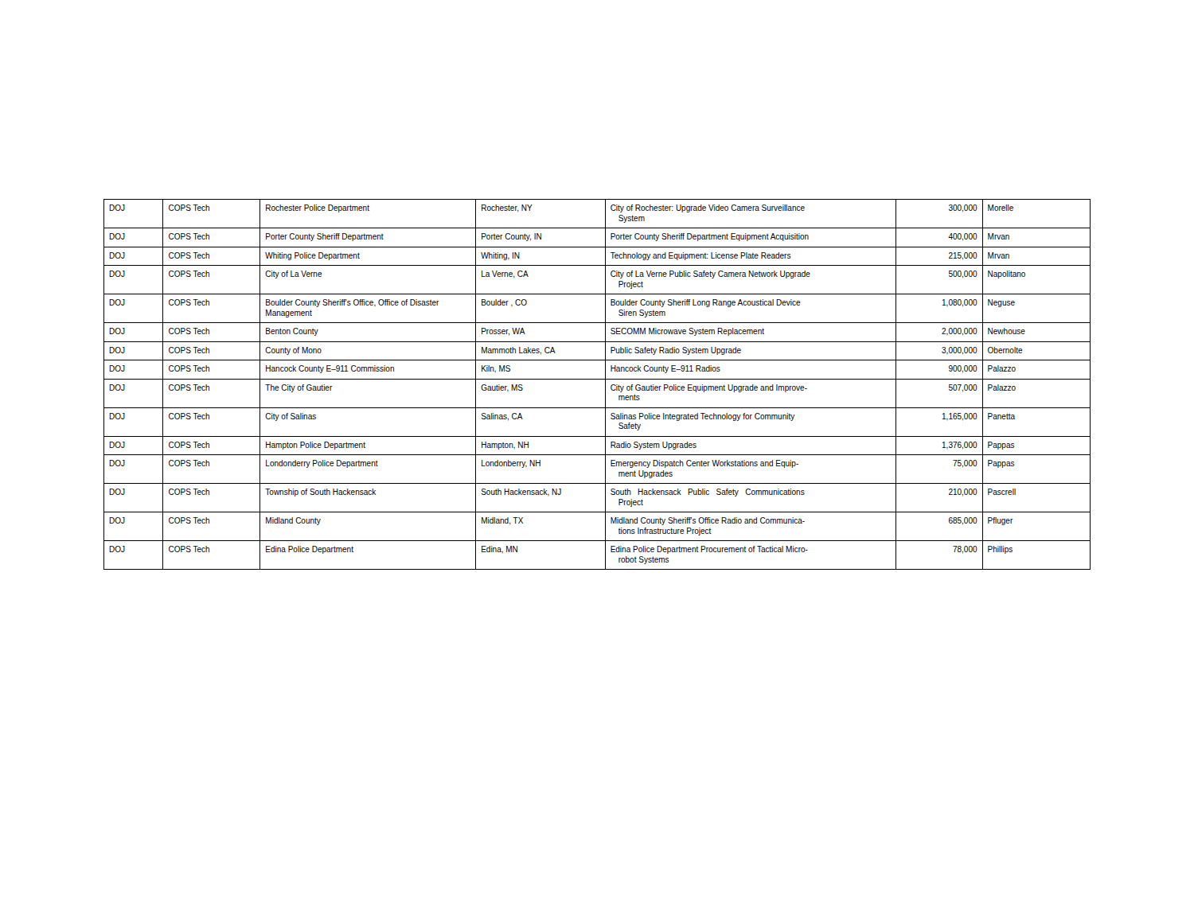| DOJ | COPS Tech | Rochester Police Department | Rochester, NY | City of Rochester: Upgrade Video Camera Surveillance System | 300,000 | Morelle |
| DOJ | COPS Tech | Porter County Sheriff Department | Porter County, IN | Porter County Sheriff Department Equipment Acquisition | 400,000 | Mrvan |
| DOJ | COPS Tech | Whiting Police Department | Whiting, IN | Technology and Equipment: License Plate Readers | 215,000 | Mrvan |
| DOJ | COPS Tech | City of La Verne | La Verne, CA | City of La Verne Public Safety Camera Network Upgrade Project | 500,000 | Napolitano |
| DOJ | COPS Tech | Boulder County Sheriff's Office, Office of Disaster Management | Boulder , CO | Boulder County Sheriff Long Range Acoustical Device Siren System | 1,080,000 | Neguse |
| DOJ | COPS Tech | Benton County | Prosser, WA | SECOMM Microwave System Replacement | 2,000,000 | Newhouse |
| DOJ | COPS Tech | County of Mono | Mammoth Lakes, CA | Public Safety Radio System Upgrade | 3,000,000 | Obernolte |
| DOJ | COPS Tech | Hancock County E–911 Commission | Kiln, MS | Hancock County E–911 Radios | 900,000 | Palazzo |
| DOJ | COPS Tech | The City of Gautier | Gautier, MS | City of Gautier Police Equipment Upgrade and Improve- ments | 507,000 | Palazzo |
| DOJ | COPS Tech | City of Salinas | Salinas, CA | Salinas Police Integrated Technology for Community Safety | 1,165,000 | Panetta |
| DOJ | COPS Tech | Hampton Police Department | Hampton, NH | Radio System Upgrades | 1,376,000 | Pappas |
| DOJ | COPS Tech | Londonderry Police Department | Londonberry, NH | Emergency Dispatch Center Workstations and Equip- ment Upgrades | 75,000 | Pappas |
| DOJ | COPS Tech | Township of South Hackensack | South Hackensack, NJ | South Hackensack Public Safety Communications Project | 210,000 | Pascrell |
| DOJ | COPS Tech | Midland County | Midland, TX | Midland County Sheriff's Office Radio and Communica- tions Infrastructure Project | 685,000 | Pfluger |
| DOJ | COPS Tech | Edina Police Department | Edina, MN | Edina Police Department Procurement of Tactical Micro- robot Systems | 78,000 | Phillips |